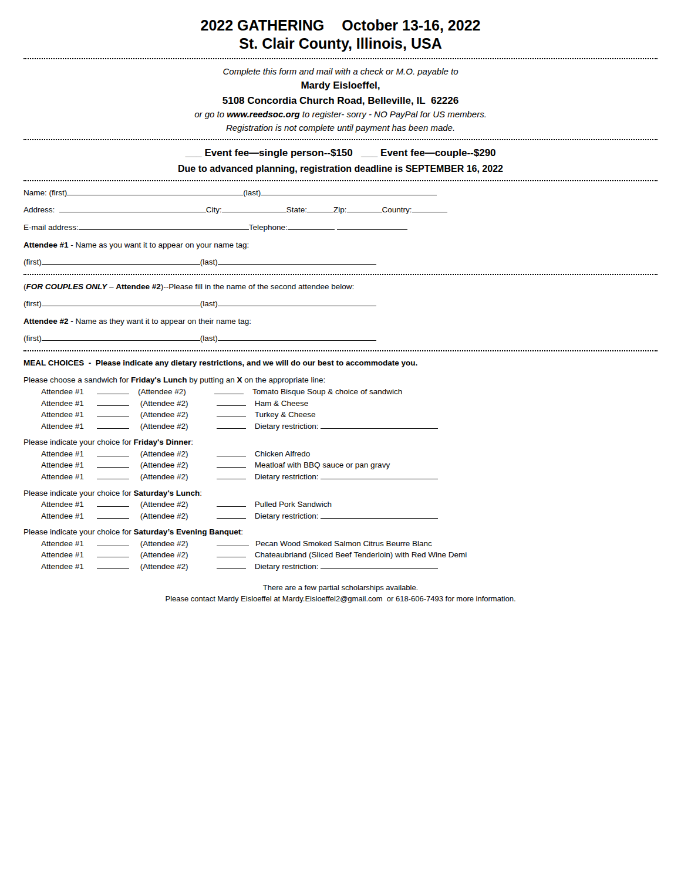2022 GATHERING October 13-16, 2022
St. Clair County, Illinois, USA
Complete this form and mail with a check or M.O. payable to
Mardy Eisloeffel,
5108 Concordia Church Road, Belleville, IL 62226
or go to www.reedsoc.org to register- sorry - NO PayPal for US members.
Registration is not complete until payment has been made.
___ Event fee—single person--$150 ___ Event fee—couple--$290
Due to advanced planning, registration deadline is SEPTEMBER 16, 2022
Name: (first) (last)
Address: City: State: Zip: Country:
E-mail address: Telephone:
Attendee #1 - Name as you want it to appear on your name tag:
(first) (last)
(FOR COUPLES ONLY – Attendee #2)--Please fill in the name of the second attendee below:
(first) (last)
Attendee #2 - Name as they want it to appear on their name tag:
(first) (last)
MEAL CHOICES - Please indicate any dietary restrictions, and we will do our best to accommodate you.
Please choose a sandwich for Friday's Lunch by putting an X on the appropriate line:
Attendee #1 (Attendee #2) Tomato Bisque Soup & choice of sandwich
Attendee #1 (Attendee #2) Ham & Cheese
Attendee #1 (Attendee #2) Turkey & Cheese
Attendee #1 (Attendee #2) Dietary restriction:
Please indicate your choice for Friday's Dinner:
Attendee #1 (Attendee #2) Chicken Alfredo
Attendee #1 (Attendee #2) Meatloaf with BBQ sauce or pan gravy
Attendee #1 (Attendee #2) Dietary restriction:
Please indicate your choice for Saturday's Lunch:
Attendee #1 (Attendee #2) Pulled Pork Sandwich
Attendee #1 (Attendee #2) Dietary restriction:
Please indicate your choice for Saturday’s Evening Banquet:
Attendee #1 (Attendee #2) Pecan Wood Smoked Salmon Citrus Beurre Blanc
Attendee #1 (Attendee #2) Chateaubriand (Sliced Beef Tenderloin) with Red Wine Demi
Attendee #1 (Attendee #2) Dietary restriction:
There are a few partial scholarships available.
Please contact Mardy Eisloeffel at Mardy.Eisloeffel2@gmail.com or 618-606-7493 for more information.